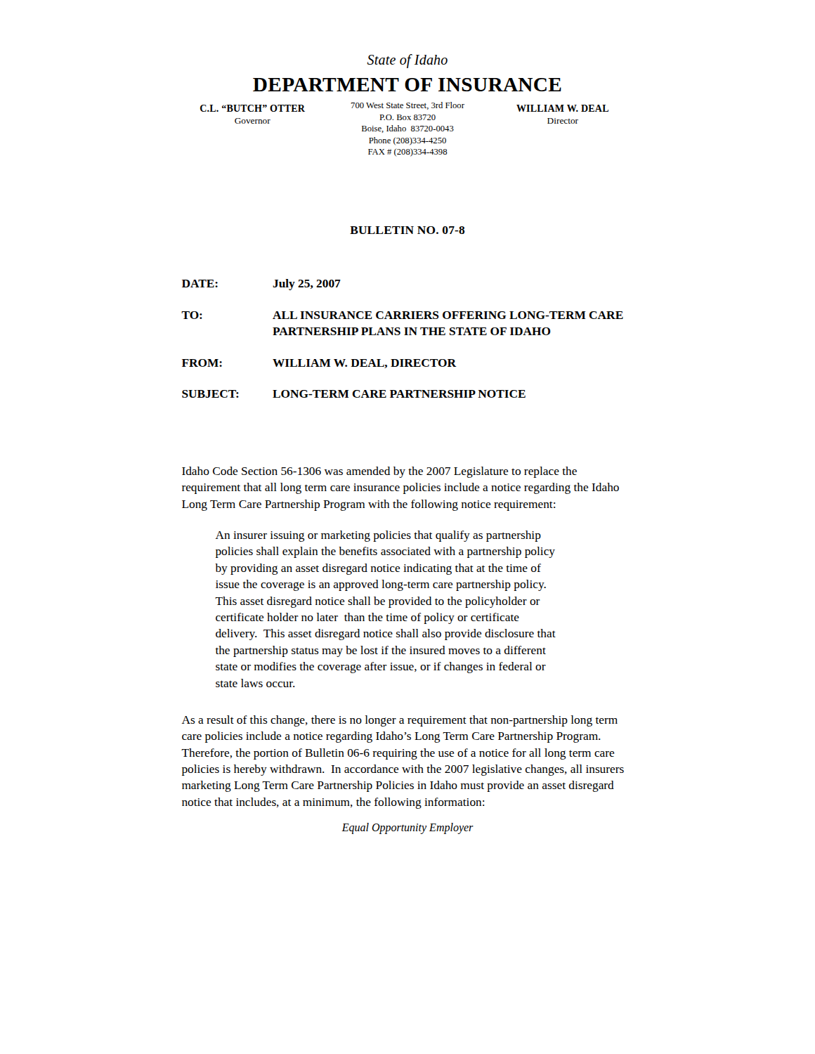State of Idaho
DEPARTMENT OF INSURANCE
C.L. “BUTCH” OTTER
Governor
700 West State Street, 3rd Floor
P.O. Box 83720
Boise, Idaho 83720-0043
Phone (208)334-4250
FAX # (208)334-4398
WILLIAM W. DEAL
Director
BULLETIN NO. 07-8
| DATE: | July 25, 2007 |
| TO: | ALL INSURANCE CARRIERS OFFERING LONG-TERM CARE PARTNERSHIP PLANS IN THE STATE OF IDAHO |
| FROM: | WILLIAM W. DEAL, DIRECTOR |
| SUBJECT: | LONG-TERM CARE PARTNERSHIP NOTICE |
Idaho Code Section 56-1306 was amended by the 2007 Legislature to replace the requirement that all long term care insurance policies include a notice regarding the Idaho Long Term Care Partnership Program with the following notice requirement:
An insurer issuing or marketing policies that qualify as partnership policies shall explain the benefits associated with a partnership policy by providing an asset disregard notice indicating that at the time of issue the coverage is an approved long-term care partnership policy. This asset disregard notice shall be provided to the policyholder or certificate holder no later than the time of policy or certificate delivery. This asset disregard notice shall also provide disclosure that the partnership status may be lost if the insured moves to a different state or modifies the coverage after issue, or if changes in federal or state laws occur.
As a result of this change, there is no longer a requirement that non-partnership long term care policies include a notice regarding Idaho’s Long Term Care Partnership Program. Therefore, the portion of Bulletin 06-6 requiring the use of a notice for all long term care policies is hereby withdrawn. In accordance with the 2007 legislative changes, all insurers marketing Long Term Care Partnership Policies in Idaho must provide an asset disregard notice that includes, at a minimum, the following information:
Equal Opportunity Employer